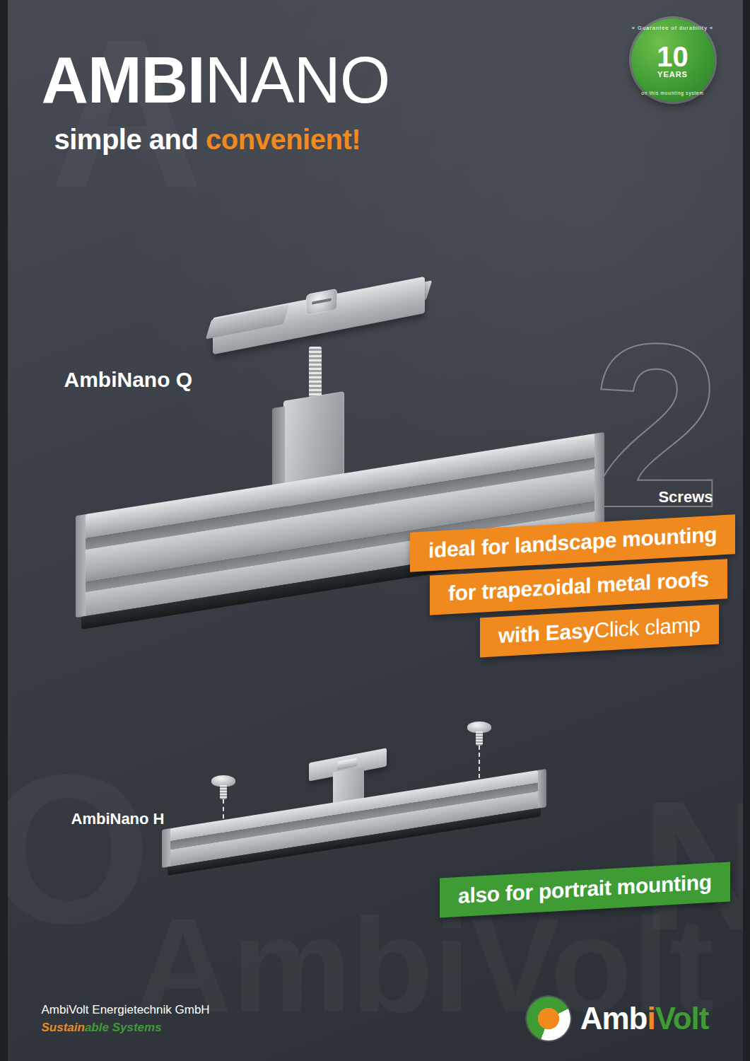A O AmbiVolt N
» Guarantee of durability «
10
YEARS
on this mounting system
AMBINANO
simple and convenient!
2
Screws
AmbiNano Q
ideal for landscape mounting
for trapezoidal metal roofs
with Easy Click clamp
AmbiNano H
also for portrait mounting
AmbiVolt Energietechnik GmbH
Sustain able Systems
Amb iVolt